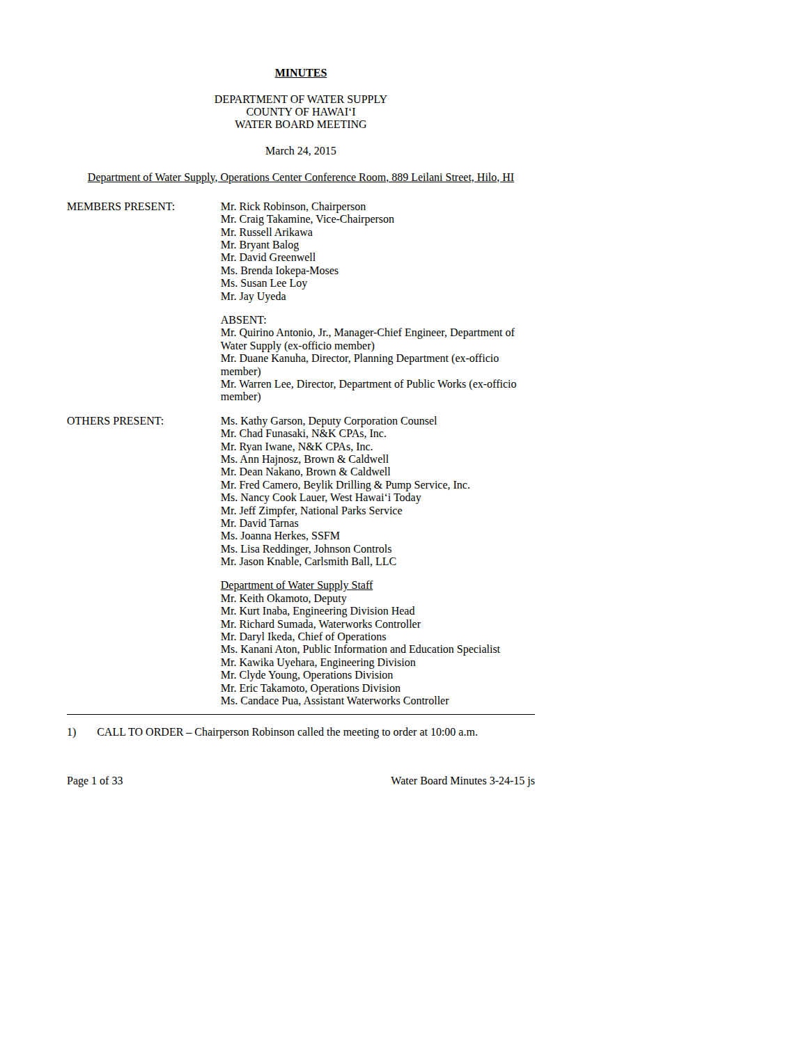MINUTES
DEPARTMENT OF WATER SUPPLY
COUNTY OF HAWAIʻI
WATER BOARD MEETING
March 24, 2015
Department of Water Supply, Operations Center Conference Room, 889 Leilani Street, Hilo, HI
| MEMBERS PRESENT: | Mr. Rick Robinson, Chairperson Mr. Craig Takamine, Vice-Chairperson Mr. Russell Arikawa Mr. Bryant Balog Mr. David Greenwell Ms. Brenda Iokepa-Moses Ms. Susan Lee Loy Mr. Jay Uyeda ABSENT: Mr. Quirino Antonio, Jr., Manager-Chief Engineer, Department of Water Supply (ex-officio member) Mr. Duane Kanuha, Director, Planning Department (ex-officio member) Mr. Warren Lee, Director, Department of Public Works (ex-officio member) |
| OTHERS PRESENT: | Ms. Kathy Garson, Deputy Corporation Counsel Mr. Chad Funasaki, N&K CPAs, Inc. Mr. Ryan Iwane, N&K CPAs, Inc. Ms. Ann Hajnosz, Brown & Caldwell Mr. Dean Nakano, Brown & Caldwell Mr. Fred Camero, Beylik Drilling & Pump Service, Inc. Ms. Nancy Cook Lauer, West Hawaiʻi Today Mr. Jeff Zimpfer, National Parks Service Mr. David Tarnas Ms. Joanna Herkes, SSFM Ms. Lisa Reddinger, Johnson Controls Mr. Jason Knable, Carlsmith Ball, LLC Department of Water Supply Staff Mr. Keith Okamoto, Deputy Mr. Kurt Inaba, Engineering Division Head Mr. Richard Sumada, Waterworks Controller Mr. Daryl Ikeda, Chief of Operations Ms. Kanani Aton, Public Information and Education Specialist Mr. Kawika Uyehara, Engineering Division Mr. Clyde Young, Operations Division Mr. Eric Takamoto, Operations Division Ms. Candace Pua, Assistant Waterworks Controller |
1) CALL TO ORDER – Chairperson Robinson called the meeting to order at 10:00 a.m.
Page 1 of 33 Water Board Minutes 3-24-15 js